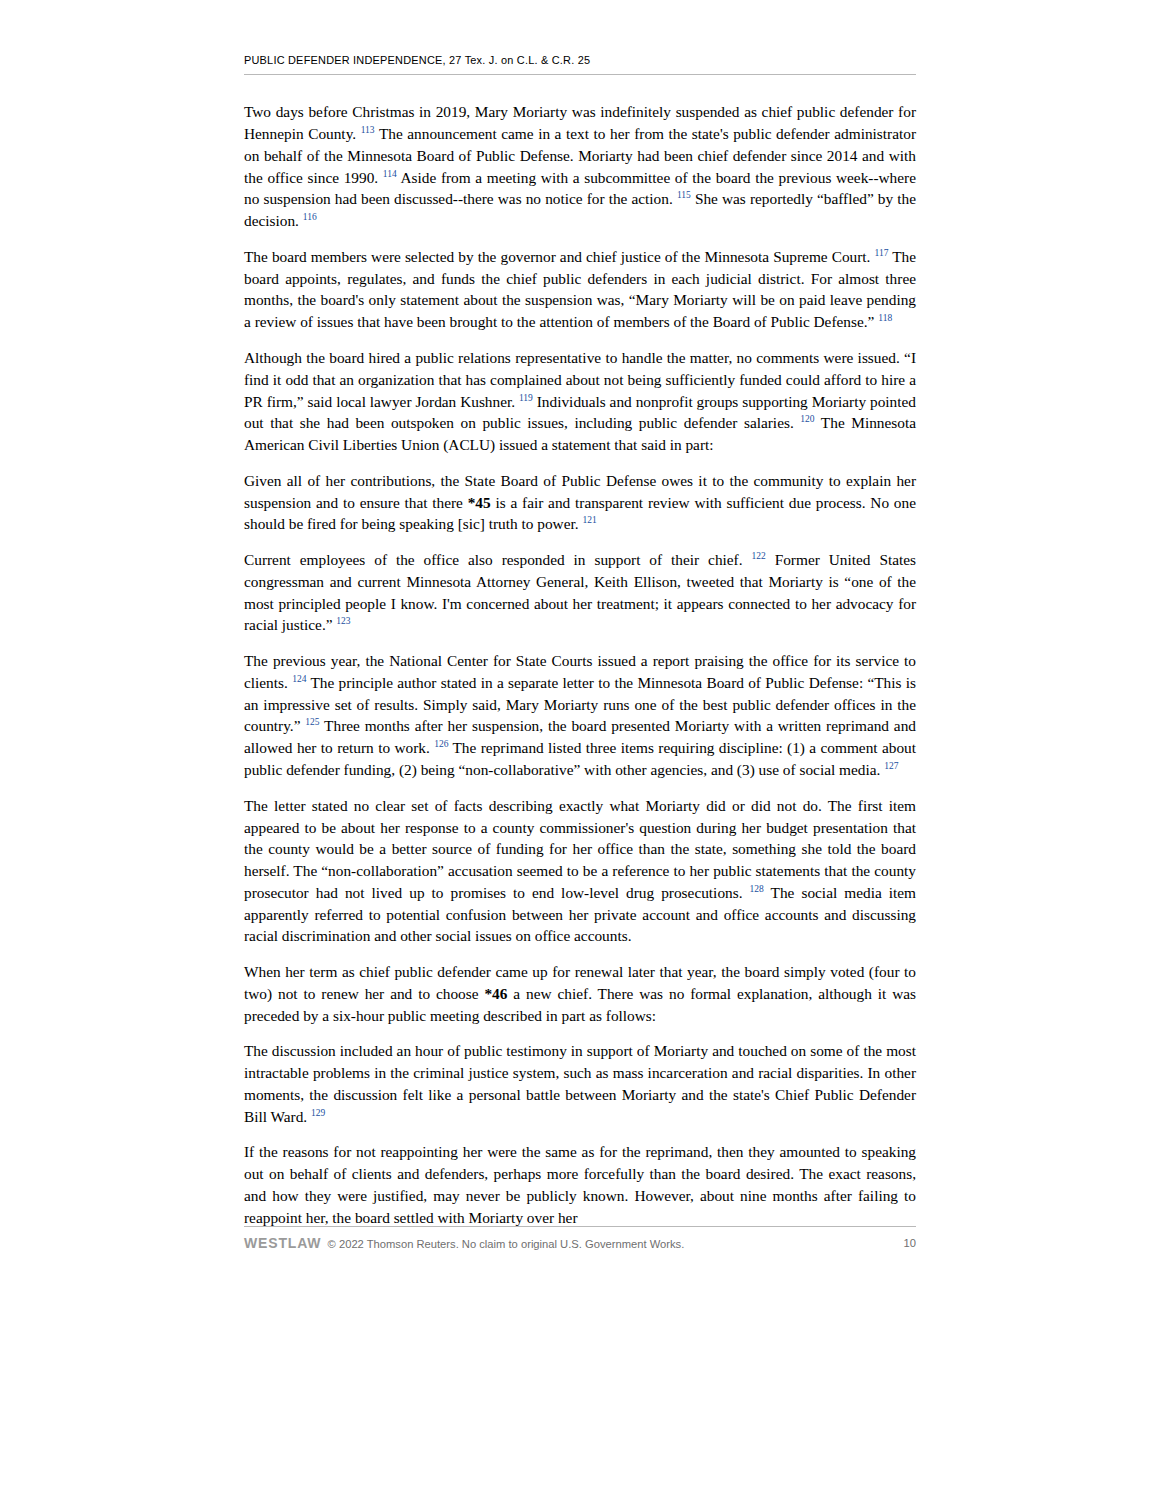PUBLIC DEFENDER INDEPENDENCE, 27 Tex. J. on C.L. & C.R. 25
Two days before Christmas in 2019, Mary Moriarty was indefinitely suspended as chief public defender for Hennepin County. 113 The announcement came in a text to her from the state's public defender administrator on behalf of the Minnesota Board of Public Defense. Moriarty had been chief defender since 2014 and with the office since 1990. 114 Aside from a meeting with a subcommittee of the board the previous week--where no suspension had been discussed--there was no notice for the action. 115 She was reportedly “baffled” by the decision. 116
The board members were selected by the governor and chief justice of the Minnesota Supreme Court. 117 The board appoints, regulates, and funds the chief public defenders in each judicial district. For almost three months, the board's only statement about the suspension was, “Mary Moriarty will be on paid leave pending a review of issues that have been brought to the attention of members of the Board of Public Defense.” 118
Although the board hired a public relations representative to handle the matter, no comments were issued. “I find it odd that an organization that has complained about not being sufficiently funded could afford to hire a PR firm,” said local lawyer Jordan Kushner. 119 Individuals and nonprofit groups supporting Moriarty pointed out that she had been outspoken on public issues, including public defender salaries. 120 The Minnesota American Civil Liberties Union (ACLU) issued a statement that said in part:
Given all of her contributions, the State Board of Public Defense owes it to the community to explain her suspension and to ensure that there *45 is a fair and transparent review with sufficient due process. No one should be fired for being speaking [sic] truth to power. 121
Current employees of the office also responded in support of their chief. 122 Former United States congressman and current Minnesota Attorney General, Keith Ellison, tweeted that Moriarty is “one of the most principled people I know. I'm concerned about her treatment; it appears connected to her advocacy for racial justice.” 123
The previous year, the National Center for State Courts issued a report praising the office for its service to clients. 124 The principle author stated in a separate letter to the Minnesota Board of Public Defense: “This is an impressive set of results. Simply said, Mary Moriarty runs one of the best public defender offices in the country.” 125 Three months after her suspension, the board presented Moriarty with a written reprimand and allowed her to return to work. 126 The reprimand listed three items requiring discipline: (1) a comment about public defender funding, (2) being “non-collaborative” with other agencies, and (3) use of social media. 127
The letter stated no clear set of facts describing exactly what Moriarty did or did not do. The first item appeared to be about her response to a county commissioner's question during her budget presentation that the county would be a better source of funding for her office than the state, something she told the board herself. The “non-collaboration” accusation seemed to be a reference to her public statements that the county prosecutor had not lived up to promises to end low-level drug prosecutions. 128 The social media item apparently referred to potential confusion between her private account and office accounts and discussing racial discrimination and other social issues on office accounts.
When her term as chief public defender came up for renewal later that year, the board simply voted (four to two) not to renew her and to choose *46 a new chief. There was no formal explanation, although it was preceded by a six-hour public meeting described in part as follows:
The discussion included an hour of public testimony in support of Moriarty and touched on some of the most intractable problems in the criminal justice system, such as mass incarceration and racial disparities. In other moments, the discussion felt like a personal battle between Moriarty and the state's Chief Public Defender Bill Ward. 129
If the reasons for not reappointing her were the same as for the reprimand, then they amounted to speaking out on behalf of clients and defenders, perhaps more forcefully than the board desired. The exact reasons, and how they were justified, may never be publicly known. However, about nine months after failing to reappoint her, the board settled with Moriarty over her
WESTLAW © 2022 Thomson Reuters. No claim to original U.S. Government Works.
10